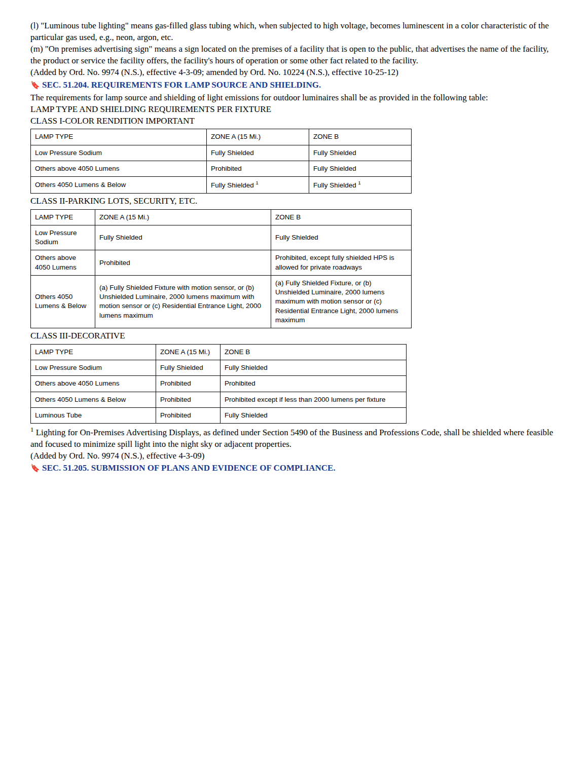(l) "Luminous tube lighting" means gas-filled glass tubing which, when subjected to high voltage, becomes luminescent in a color characteristic of the particular gas used, e.g., neon, argon, etc.
(m) "On premises advertising sign" means a sign located on the premises of a facility that is open to the public, that advertises the name of the facility, the product or service the facility offers, the facility's hours of operation or some other fact related to the facility.
(Added by Ord. No. 9974 (N.S.), effective 4-3-09; amended by Ord. No. 10224 (N.S.), effective 10-25-12)
🔖SEC. 51.204. REQUIREMENTS FOR LAMP SOURCE AND SHIELDING.
The requirements for lamp source and shielding of light emissions for outdoor luminaires shall be as provided in the following table:
LAMP TYPE AND SHIELDING REQUIREMENTS PER FIXTURE
CLASS I-COLOR RENDITION IMPORTANT
| LAMP TYPE | ZONE A (15 Mi.) | ZONE B |
| Low Pressure Sodium | Fully Shielded | Fully Shielded |
| Others above 4050 Lumens | Prohibited | Fully Shielded |
| Others 4050 Lumens & Below | Fully Shielded 1 | Fully Shielded 1 |
CLASS II-PARKING LOTS, SECURITY, ETC.
| LAMP TYPE | ZONE A (15 Mi.) | ZONE B |
| Low Pressure Sodium | Fully Shielded | Fully Shielded |
| Others above 4050 Lumens | Prohibited | Prohibited, except fully shielded HPS is allowed for private roadways |
| Others 4050 Lumens & Below | (a) Fully Shielded Fixture with motion sensor, or (b) Unshielded Luminaire, 2000 lumens maximum with motion sensor or (c) Residential Entrance Light, 2000 lumens maximum | (a) Fully Shielded Fixture, or (b) Unshielded Luminaire, 2000 lumens maximum with motion sensor or (c) Residential Entrance Light, 2000 lumens maximum |
CLASS III-DECORATIVE
| LAMP TYPE | ZONE A (15 Mi.) | ZONE B |
| Low Pressure Sodium | Fully Shielded | Fully Shielded |
| Others above 4050 Lumens | Prohibited | Prohibited |
| Others 4050 Lumens & Below | Prohibited | Prohibited except if less than 2000 lumens per fixture |
| Luminous Tube | Prohibited | Fully Shielded |
1 Lighting for On-Premises Advertising Displays, as defined under Section 5490 of the Business and Professions Code, shall be shielded where feasible and focused to minimize spill light into the night sky or adjacent properties.
(Added by Ord. No. 9974 (N.S.), effective 4-3-09)
🔖SEC. 51.205. SUBMISSION OF PLANS AND EVIDENCE OF COMPLIANCE.